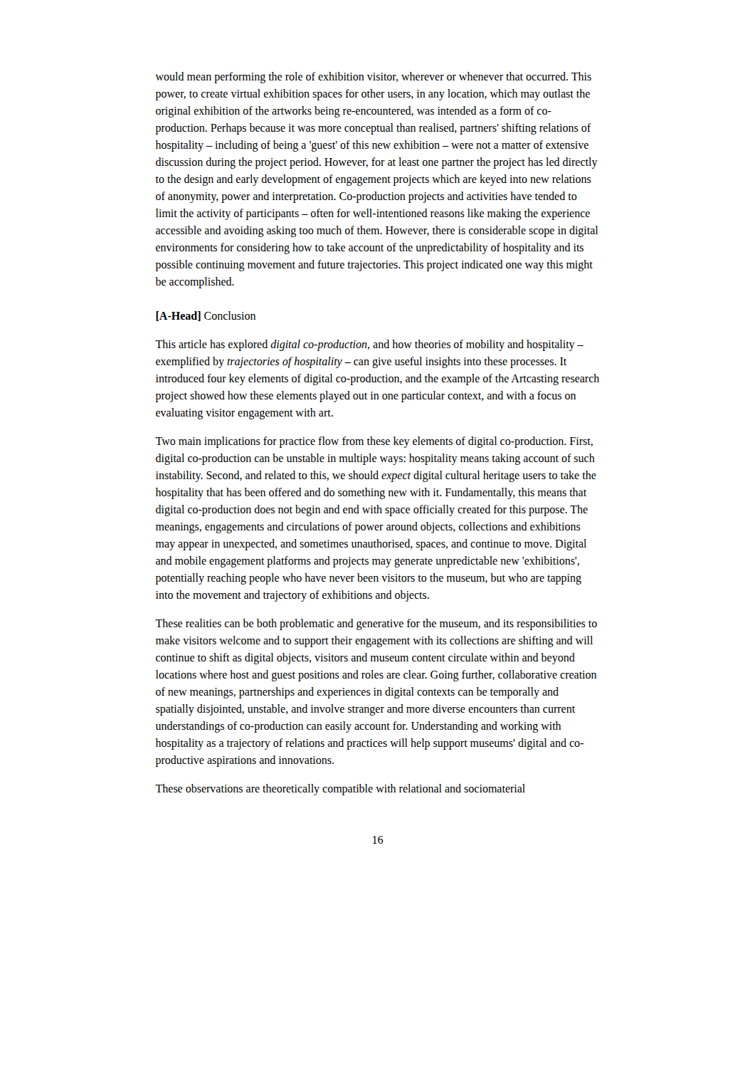would mean performing the role of exhibition visitor, wherever or whenever that occurred. This power, to create virtual exhibition spaces for other users, in any location, which may outlast the original exhibition of the artworks being re-encountered, was intended as a form of co-production. Perhaps because it was more conceptual than realised, partners' shifting relations of hospitality – including of being a 'guest' of this new exhibition – were not a matter of extensive discussion during the project period. However, for at least one partner the project has led directly to the design and early development of engagement projects which are keyed into new relations of anonymity, power and interpretation. Co-production projects and activities have tended to limit the activity of participants – often for well-intentioned reasons like making the experience accessible and avoiding asking too much of them. However, there is considerable scope in digital environments for considering how to take account of the unpredictability of hospitality and its possible continuing movement and future trajectories. This project indicated one way this might be accomplished.
[A-Head] Conclusion
This article has explored digital co-production, and how theories of mobility and hospitality – exemplified by trajectories of hospitality – can give useful insights into these processes. It introduced four key elements of digital co-production, and the example of the Artcasting research project showed how these elements played out in one particular context, and with a focus on evaluating visitor engagement with art.
Two main implications for practice flow from these key elements of digital co-production. First, digital co-production can be unstable in multiple ways: hospitality means taking account of such instability. Second, and related to this, we should expect digital cultural heritage users to take the hospitality that has been offered and do something new with it. Fundamentally, this means that digital co-production does not begin and end with space officially created for this purpose. The meanings, engagements and circulations of power around objects, collections and exhibitions may appear in unexpected, and sometimes unauthorised, spaces, and continue to move. Digital and mobile engagement platforms and projects may generate unpredictable new 'exhibitions', potentially reaching people who have never been visitors to the museum, but who are tapping into the movement and trajectory of exhibitions and objects.
These realities can be both problematic and generative for the museum, and its responsibilities to make visitors welcome and to support their engagement with its collections are shifting and will continue to shift as digital objects, visitors and museum content circulate within and beyond locations where host and guest positions and roles are clear. Going further, collaborative creation of new meanings, partnerships and experiences in digital contexts can be temporally and spatially disjointed, unstable, and involve stranger and more diverse encounters than current understandings of co-production can easily account for. Understanding and working with hospitality as a trajectory of relations and practices will help support museums' digital and co-productive aspirations and innovations.
These observations are theoretically compatible with relational and sociomaterial
16